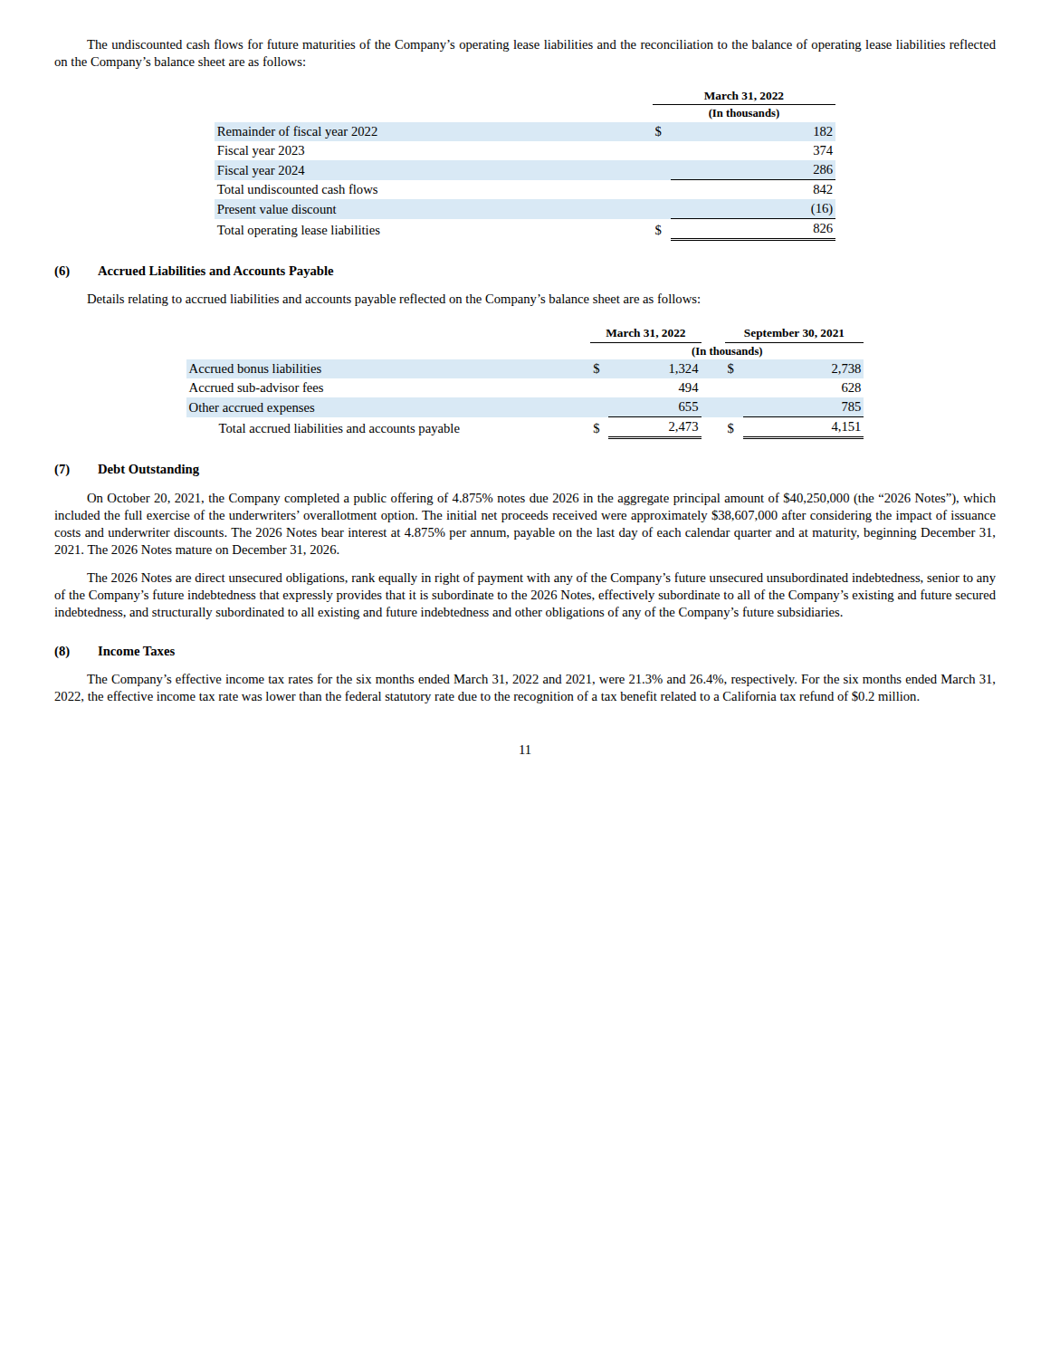The undiscounted cash flows for future maturities of the Company’s operating lease liabilities and the reconciliation to the balance of operating lease liabilities reflected on the Company’s balance sheet are as follows:
| | | March 31, 2022 |
| | | (In thousands) |
| Remainder of fiscal year 2022 | | $ | 182 |
| Fiscal year 2023 | | | 374 |
| Fiscal year 2024 | | | 286 |
| Total undiscounted cash flows | | | 842 |
| Present value discount | | | (16) |
| Total operating lease liabilities | | $ | 826 |
(6)
Accrued Liabilities and Accounts Payable
Details relating to accrued liabilities and accounts payable reflected on the Company’s balance sheet are as follows:
| | | March 31, 2022 | | September 30, 2021 |
| | | (In thousands) |
| Accrued bonus liabilities | | $ | 1,324 | | $ | 2,738 |
| Accrued sub-advisor fees | | | 494 | | | 628 |
| Other accrued expenses | | | 655 | | | 785 |
| Total accrued liabilities and accounts payable | | $ | 2,473 | | $ | 4,151 |
(7)
Debt Outstanding
On October 20, 2021, the Company completed a public offering of 4.875% notes due 2026 in the aggregate principal amount of $40,250,000 (the “2026 Notes”), which included the full exercise of the underwriters’ overallotment option. The initial net proceeds received were approximately $38,607,000 after considering the impact of issuance costs and underwriter discounts. The 2026 Notes bear interest at 4.875% per annum, payable on the last day of each calendar quarter and at maturity, beginning December 31, 2021. The 2026 Notes mature on December 31, 2026.
The 2026 Notes are direct unsecured obligations, rank equally in right of payment with any of the Company’s future unsecured unsubordinated indebtedness, senior to any of the Company’s future indebtedness that expressly provides that it is subordinate to the 2026 Notes, effectively subordinate to all of the Company’s existing and future secured indebtedness, and structurally subordinated to all existing and future indebtedness and other obligations of any of the Company’s future subsidiaries.
(8)
Income Taxes
The Company’s effective income tax rates for the six months ended March 31, 2022 and 2021, were 21.3% and 26.4%, respectively. For the six months ended March 31, 2022, the effective income tax rate was lower than the federal statutory rate due to the recognition of a tax benefit related to a California tax refund of $0.2 million.
11